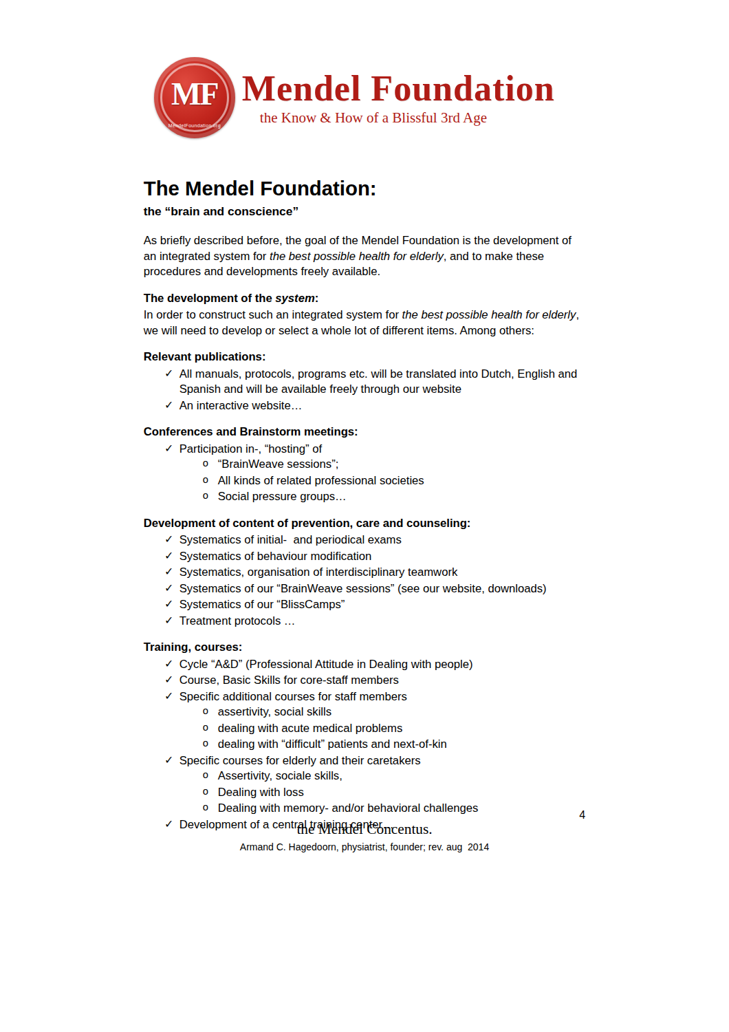MF
MendelFoundation.org
Mendel Foundation
the Know & How of a Blissful 3rd Age
The Mendel Foundation:
the “brain and conscience”
As briefly described before, the goal of the Mendel Foundation is the development of an integrated system for the best possible health for elderly, and to make these procedures and developments freely available.
The development of the system:
In order to construct such an integrated system for the best possible health for elderly, we will need to develop or select a whole lot of different items. Among others:
Relevant publications:
All manuals, protocols, programs etc. will be translated into Dutch, English and Spanish and will be available freely through our website
An interactive website…
Conferences and Brainstorm meetings:
Participation in-, “hosting” of
“BrainWeave sessions”;
All kinds of related professional societies
Social pressure groups…
Development of content of prevention, care and counseling:
Systematics of initial- and periodical exams
Systematics of behaviour modification
Systematics, organisation of interdisciplinary teamwork
Systematics of our “BrainWeave sessions” (see our website, downloads)
Systematics of our “BlissCamps”
Treatment protocols …
Training, courses:
Cycle “A&D” (Professional Attitude in Dealing with people)
Course, Basic Skills for core-staff members
Specific additional courses for staff members
assertivity, social skills
dealing with acute medical problems
dealing with “difficult” patients and next-of-kin
Specific courses for elderly and their caretakers
Assertivity, sociale skills,
Dealing with loss
Dealing with memory- and/or behavioral challenges
Development of a central training center…
4
the Mendel Concentus.
Armand C. Hagedoorn, physiatrist, founder; rev. aug 2014